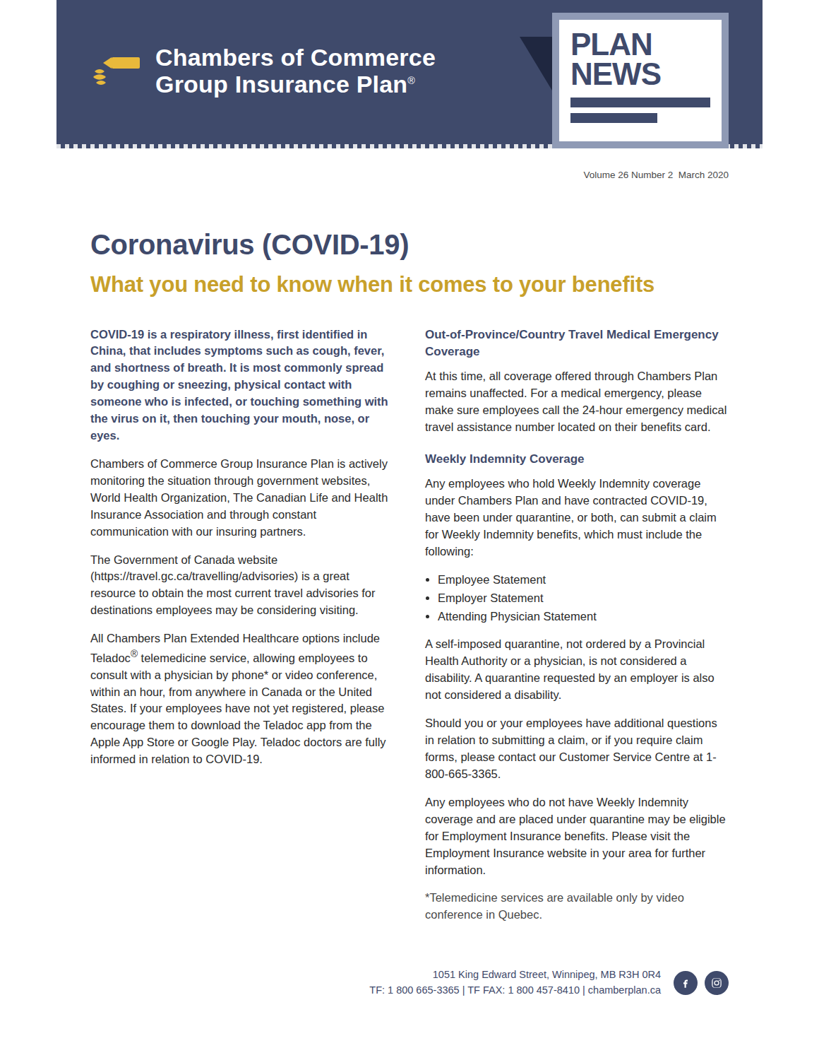PLAN
NEWS
Chambers of Commerce
Group Insurance Plan®
Volume 26 Number 2 March 2020
Coronavirus (COVID-19)
What you need to know when it comes to your benefits
COVID-19 is a respiratory illness, first identified in China, that includes symptoms such as cough, fever, and shortness of breath. It is most commonly spread by coughing or sneezing, physical contact with someone who is infected, or touching something with the virus on it, then touching your mouth, nose, or eyes.
Chambers of Commerce Group Insurance Plan is actively monitoring the situation through government websites, World Health Organization, The Canadian Life and Health Insurance Association and through constant communication with our insuring partners.
The Government of Canada website (https://travel.gc.ca/travelling/advisories) is a great resource to obtain the most current travel advisories for destinations employees may be considering visiting.
All Chambers Plan Extended Healthcare options include Teladoc® telemedicine service, allowing employees to consult with a physician by phone* or video conference, within an hour, from anywhere in Canada or the United States. If your employees have not yet registered, please encourage them to download the Teladoc app from the Apple App Store or Google Play. Teladoc doctors are fully informed in relation to COVID-19.
Out-of-Province/Country Travel Medical Emergency Coverage
At this time, all coverage offered through Chambers Plan remains unaffected. For a medical emergency, please make sure employees call the 24-hour emergency medical travel assistance number located on their benefits card.
Weekly Indemnity Coverage
Any employees who hold Weekly Indemnity coverage under Chambers Plan and have contracted COVID-19, have been under quarantine, or both, can submit a claim for Weekly Indemnity benefits, which must include the following:
Employee Statement
Employer Statement
Attending Physician Statement
A self-imposed quarantine, not ordered by a Provincial Health Authority or a physician, is not considered a disability. A quarantine requested by an employer is also not considered a disability.
Should you or your employees have additional questions in relation to submitting a claim, or if you require claim forms, please contact our Customer Service Centre at 1-800-665-3365.
Any employees who do not have Weekly Indemnity coverage and are placed under quarantine may be eligible for Employment Insurance benefits. Please visit the Employment Insurance website in your area for further information.
*Telemedicine services are available only by video conference in Quebec.
1051 King Edward Street, Winnipeg, MB R3H 0R4
TF: 1 800 665-3365 | TF FAX: 1 800 457-8410 | chamberplan.ca